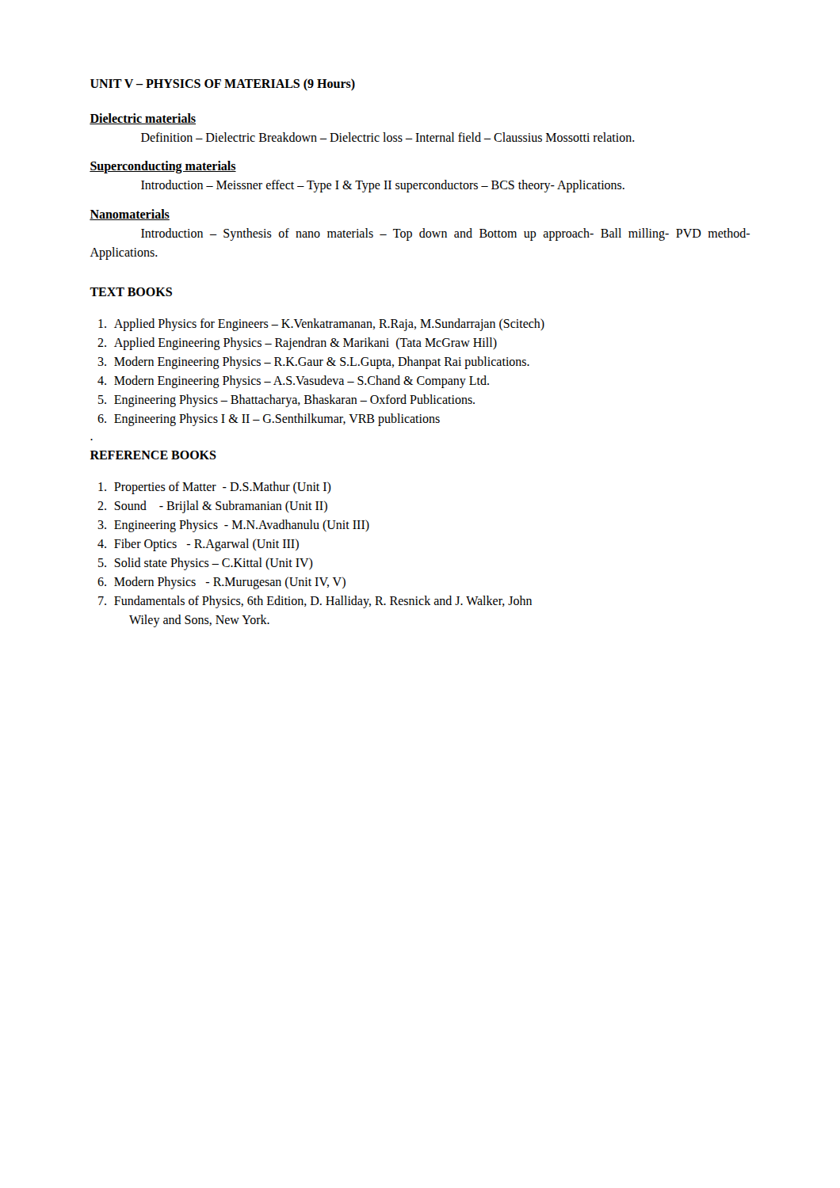UNIT V – PHYSICS OF MATERIALS (9 Hours)
Dielectric materials
Definition – Dielectric Breakdown – Dielectric loss – Internal field – Claussius Mossotti relation.
Superconducting materials
Introduction – Meissner effect – Type I & Type II superconductors – BCS theory- Applications.
Nanomaterials
Introduction – Synthesis of nano materials – Top down and Bottom up approach- Ball milling- PVD method- Applications.
TEXT BOOKS
Applied Physics for Engineers – K.Venkatramanan, R.Raja, M.Sundarrajan (Scitech)
Applied Engineering Physics – Rajendran & Marikani (Tata McGraw Hill)
Modern Engineering Physics – R.K.Gaur & S.L.Gupta, Dhanpat Rai publications.
Modern Engineering Physics – A.S.Vasudeva – S.Chand & Company Ltd.
Engineering Physics – Bhattacharya, Bhaskaran – Oxford Publications.
Engineering Physics I & II – G.Senthilkumar, VRB publications
.
REFERENCE BOOKS
Properties of Matter - D.S.Mathur (Unit I)
Sound - Brijlal & Subramanian (Unit II)
Engineering Physics - M.N.Avadhanulu (Unit III)
Fiber Optics - R.Agarwal (Unit III)
Solid state Physics – C.Kittal (Unit IV)
Modern Physics - R.Murugesan (Unit IV, V)
Fundamentals of Physics, 6th Edition, D. Halliday, R. Resnick and J. Walker, John Wiley and Sons, New York.